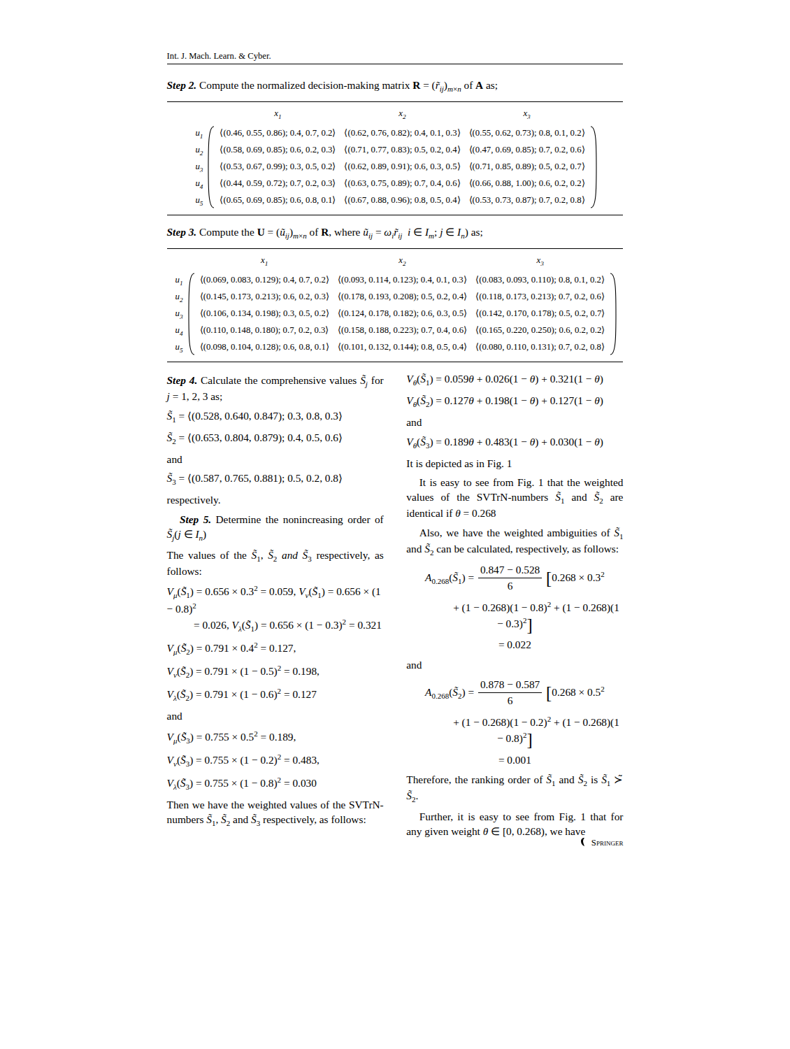Int. J. Mach. Learn. & Cyber.
Step 2. Compute the normalized decision-making matrix R = (r̃ij)m×n of A as;
| | | x 1 | x 2 | x 3 | |
| u 1 | | ⟨(0.46, 0.55, 0.86); 0.4, 0.7, 0.2⟩ | ⟨(0.62, 0.76, 0.82); 0.4, 0.1, 0.3⟩ | ⟨(0.55, 0.62, 0.73); 0.8, 0.1, 0.2⟩ | |
| u 2 | ⟨(0.58, 0.69, 0.85); 0.6, 0.2, 0.3⟩ | ⟨(0.71, 0.77, 0.83); 0.5, 0.2, 0.4⟩ | ⟨(0.47, 0.69, 0.85); 0.7, 0.2, 0.6⟩ |
| u 3 | ⟨(0.53, 0.67, 0.99); 0.3, 0.5, 0.2⟩ | ⟨(0.62, 0.89, 0.91); 0.6, 0.3, 0.5⟩ | ⟨(0.71, 0.85, 0.89); 0.5, 0.2, 0.7⟩ |
| u 4 | ⟨(0.44, 0.59, 0.72); 0.7, 0.2, 0.3⟩ | ⟨(0.63, 0.75, 0.89); 0.7, 0.4, 0.6⟩ | ⟨(0.66, 0.88, 1.00); 0.6, 0.2, 0.2⟩ |
| u 5 | ⟨(0.65, 0.69, 0.85); 0.6, 0.8, 0.1⟩ | ⟨(0.67, 0.88, 0.96); 0.8, 0.5, 0.4⟩ | ⟨(0.53, 0.73, 0.87); 0.7, 0.2, 0.8⟩ |
Step 3. Compute the U = (ũij)m×n of R, where ũij = ωir̃ij i ∈ Im; j ∈ In) as;
| | | x 1 | x 2 | x 3 | |
| u 1 | | ⟨(0.069, 0.083, 0.129); 0.4, 0.7, 0.2⟩ | ⟨(0.093, 0.114, 0.123); 0.4, 0.1, 0.3⟩ | ⟨(0.083, 0.093, 0.110); 0.8, 0.1, 0.2⟩ | |
| u 2 | ⟨(0.145, 0.173, 0.213); 0.6, 0.2, 0.3⟩ | ⟨(0.178, 0.193, 0.208); 0.5, 0.2, 0.4⟩ | ⟨(0.118, 0.173, 0.213); 0.7, 0.2, 0.6⟩ |
| u 3 | ⟨(0.106, 0.134, 0.198); 0.3, 0.5, 0.2⟩ | ⟨(0.124, 0.178, 0.182); 0.6, 0.3, 0.5⟩ | ⟨(0.142, 0.170, 0.178); 0.5, 0.2, 0.7⟩ |
| u 4 | ⟨(0.110, 0.148, 0.180); 0.7, 0.2, 0.3⟩ | ⟨(0.158, 0.188, 0.223); 0.7, 0.4, 0.6⟩ | ⟨(0.165, 0.220, 0.250); 0.6, 0.2, 0.2⟩ |
| u 5 | ⟨(0.098, 0.104, 0.128); 0.6, 0.8, 0.1⟩ | ⟨(0.101, 0.132, 0.144); 0.8, 0.5, 0.4⟩ | ⟨(0.080, 0.110, 0.131); 0.7, 0.2, 0.8⟩ |
Step 4. Calculate the comprehensive values S̃j for j = 1, 2, 3 as;
S̃1 = ⟨(0.528, 0.640, 0.847); 0.3, 0.8, 0.3⟩
S̃2 = ⟨(0.653, 0.804, 0.879); 0.4, 0.5, 0.6⟩
and
S̃3 = ⟨(0.587, 0.765, 0.881); 0.5, 0.2, 0.8⟩
respectively.
Step 5. Determine the nonincreasing order of S̃j(j ∈ In)
The values of the S̃1, S̃2 and S̃3 respectively, as follows:
Vμ(S̃1) = 0.656 × 0.32 = 0.059, Vv(S̃1) = 0.656 × (1 − 0.8)2
= 0.026, Vλ(S̃1) = 0.656 × (1 − 0.3)2 = 0.321
Vμ(S̃2) = 0.791 × 0.42 = 0.127,
Vv(S̃2) = 0.791 × (1 − 0.5)2 = 0.198,
Vλ(S̃2) = 0.791 × (1 − 0.6)2 = 0.127
and
Vμ(S̃3) = 0.755 × 0.52 = 0.189,
Vv(S̃3) = 0.755 × (1 − 0.2)2 = 0.483,
Vλ(S̃3) = 0.755 × (1 − 0.8)2 = 0.030
Then we have the weighted values of the SVTrN-numbers S̃1, S̃2 and S̃3 respectively, as follows:
Vθ(S̃1) = 0.059θ + 0.026(1 − θ) + 0.321(1 − θ)
Vθ(S̃2) = 0.127θ + 0.198(1 − θ) + 0.127(1 − θ)
and
Vθ(S̃3) = 0.189θ + 0.483(1 − θ) + 0.030(1 − θ)
It is depicted as in Fig. 1
It is easy to see from Fig. 1 that the weighted values of the SVTrN-numbers S̃1 and S̃2 are identical if θ = 0.268
Also, we have the weighted ambiguities of S̃1 and S̃2 can be calculated, respectively, as follows:
A0.268(S̃1) = 0.847 − 0.5286 [0.268 × 0.32
+ (1 − 0.268)(1 − 0.8)2 + (1 − 0.268)(1 − 0.3)2]
= 0.022
and
A0.268(S̃2) = 0.878 − 0.5876 [0.268 × 0.52
+ (1 − 0.268)(1 − 0.2)2 + (1 − 0.268)(1 − 0.8)2]
= 0.001
Therefore, the ranking order of S̃1 and S̃2 is S̃1 ≻̃ S̃2.
Further, it is easy to see from Fig. 1 that for any given weight θ ∈ [0, 0.268), we have
Springer